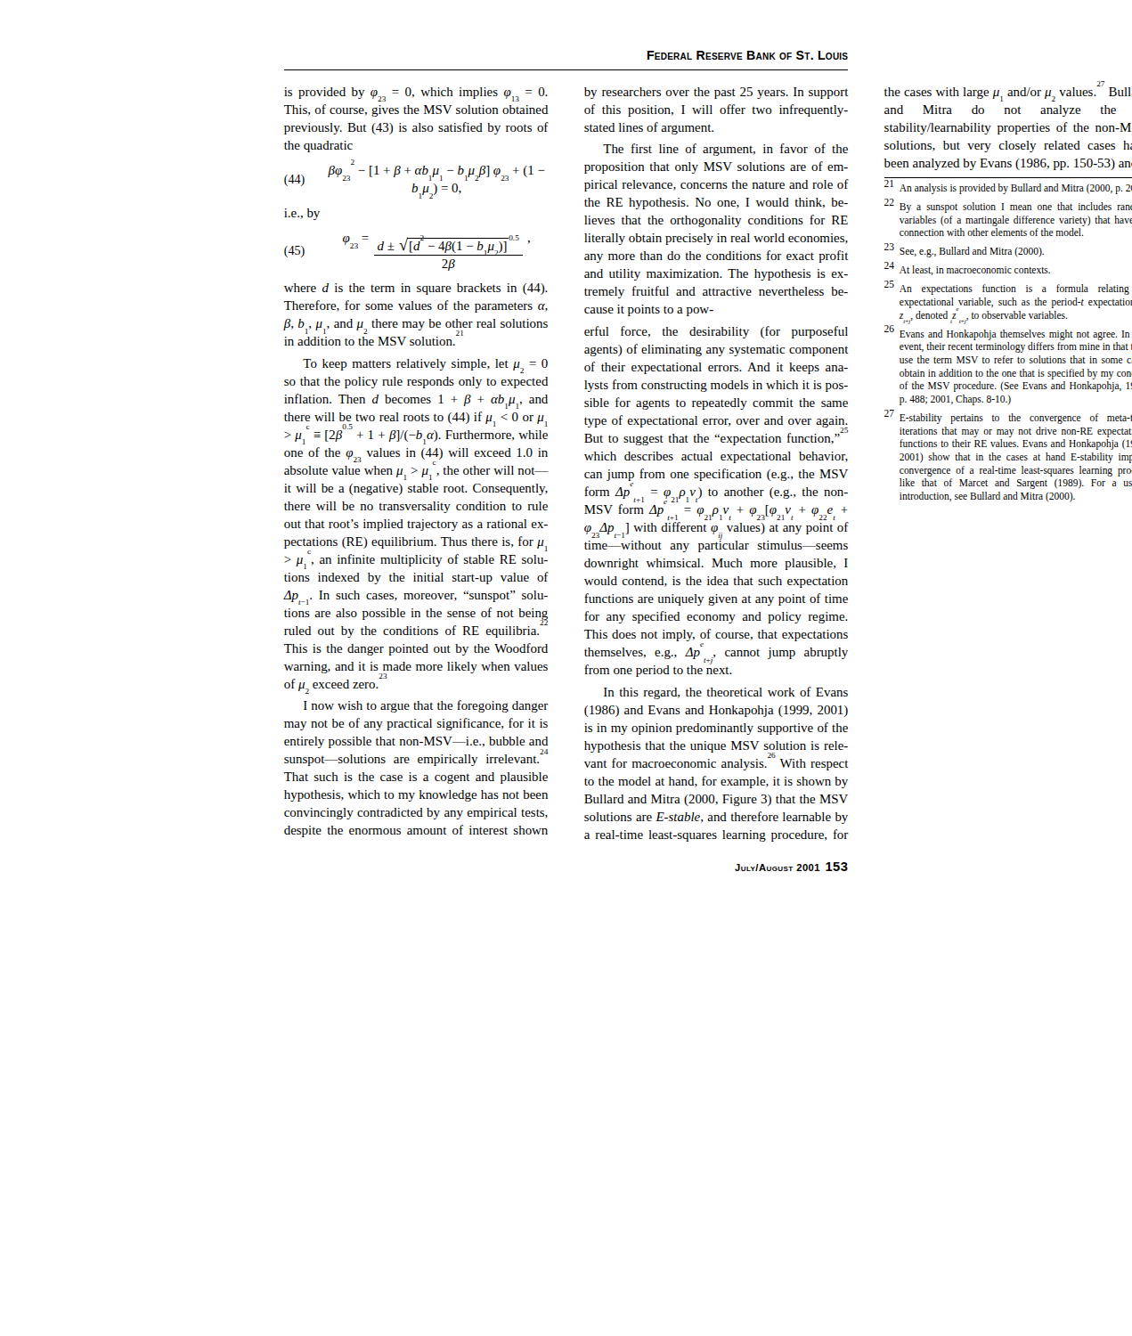Federal Reserve Bank of St. Louis
is provided by φ23 = 0, which implies φ13 = 0. This, of course, gives the MSV solution obtained previously. But (43) is also satisfied by roots of the quadratic
(44)
βφ232 − [1 + β + αb1μ1 − b1μ2β] φ23 + (1 − b1μ2) = 0,
i.e., by
(45)
φ23 = d ± [d2 − 4β(1 − b1μ2)]0.5 2β ,
where d is the term in square brackets in (44). Therefore, for some values of the parameters α, β, b1, μ1, and μ2 there may be other real solutions in addition to the MSV solution.21
To keep matters relatively simple, let μ2 = 0 so that the policy rule responds only to expected inflation. Then d becomes 1 + β + αb1μ1, and there will be two real roots to (44) if μ1 < 0 or μ1 > μ1c ≡ [2β0.5 + 1 + β]/(−b1α). Furthermore, while one of the φ23 values in (44) will exceed 1.0 in absolute value when μ1 > μ1c, the other will not—it will be a (negative) stable root. Consequently, there will be no transversality condition to rule out that root’s implied trajectory as a rational expectations (RE) equilibrium. Thus there is, for μ1 > μ1c, an infinite multiplicity of stable RE solutions indexed by the initial start-up value of Δpt−1. In such cases, moreover, “sunspot” solutions are also possible in the sense of not being ruled out by the conditions of RE equilibria.22 This is the danger pointed out by the Woodford warning, and it is made more likely when values of μ2 exceed zero.23
I now wish to argue that the foregoing danger may not be of any practical significance, for it is entirely possible that non-MSV—i.e., bubble and sunspot—solutions are empirically irrelevant.24 That such is the case is a cogent and plausible hypothesis, which to my knowledge has not been convincingly contradicted by any empirical tests, despite the enormous amount of interest shown by researchers over the past 25 years. In support of this position, I will offer two infrequently-stated lines of argument.
The first line of argument, in favor of the proposition that only MSV solutions are of empirical relevance, concerns the nature and role of the RE hypothesis. No one, I would think, believes that the orthogonality conditions for RE literally obtain precisely in real world economies, any more than do the conditions for exact profit and utility maximization. The hypothesis is extremely fruitful and attractive nevertheless because it points to a pow-
erful force, the desirability (for purposeful agents) of eliminating any systematic component of their expectational errors. And it keeps analysts from constructing models in which it is possible for agents to repeatedly commit the same type of expectational error, over and over again. But to suggest that the “expectation function,”25 which describes actual expectational behavior, can jump from one specification (e.g., the MSV form Δpet+1 = φ21ρ1vt) to another (e.g., the non-MSV form Δpet+1 = φ21ρ1vt + φ23[φ21vt + φ22et + φ23Δpt−1] with different φij values) at any point of time—without any particular stimulus—seems downright whimsical. Much more plausible, I would contend, is the idea that such expectation functions are uniquely given at any point of time for any specified economy and policy regime. This does not imply, of course, that expectations themselves, e.g., Δpet+j, cannot jump abruptly from one period to the next.
In this regard, the theoretical work of Evans (1986) and Evans and Honkapohja (1999, 2001) is in my opinion predominantly supportive of the hypothesis that the unique MSV solution is relevant for macroeconomic analysis.26 With respect to the model at hand, for example, it is shown by Bullard and Mitra (2000, Figure 3) that the MSV solutions are E-stable, and therefore learnable by a real-time least-squares learning procedure, for the cases with large μ1 and/or μ2 values.27 Bullard and Mitra do not analyze the E-stability/learnability properties of the non-MSV solutions, but very closely related cases have been analyzed by Evans (1986, pp. 150-53) and
21
An analysis is provided by Bullard and Mitra (2000, p. 26).
22
By a sunspot solution I mean one that includes random variables (of a martingale difference variety) that have no connection with other elements of the model.
23
See, e.g., Bullard and Mitra (2000).
24
At least, in macroeconomic contexts.
25
An expectations function is a formula relating an expectational variable, such as the period-t expectation of zt+j, denoted tzet+j, to observable variables.
26
Evans and Honkapohja themselves might not agree. In any event, their recent terminology differs from mine in that they use the term MSV to refer to solutions that in some cases obtain in addition to the one that is specified by my concept of the MSV procedure. (See Evans and Honkapohja, 1999, p. 488; 2001, Chaps. 8-10.)
27
E-stability pertains to the convergence of meta-time iterations that may or may not drive non-RE expectations functions to their RE values. Evans and Honkapohja (1999, 2001) show that in the cases at hand E-stability implies convergence of a real-time least-squares learning process like that of Marcet and Sargent (1989). For a useful introduction, see Bullard and Mitra (2000).
July/August 2001153